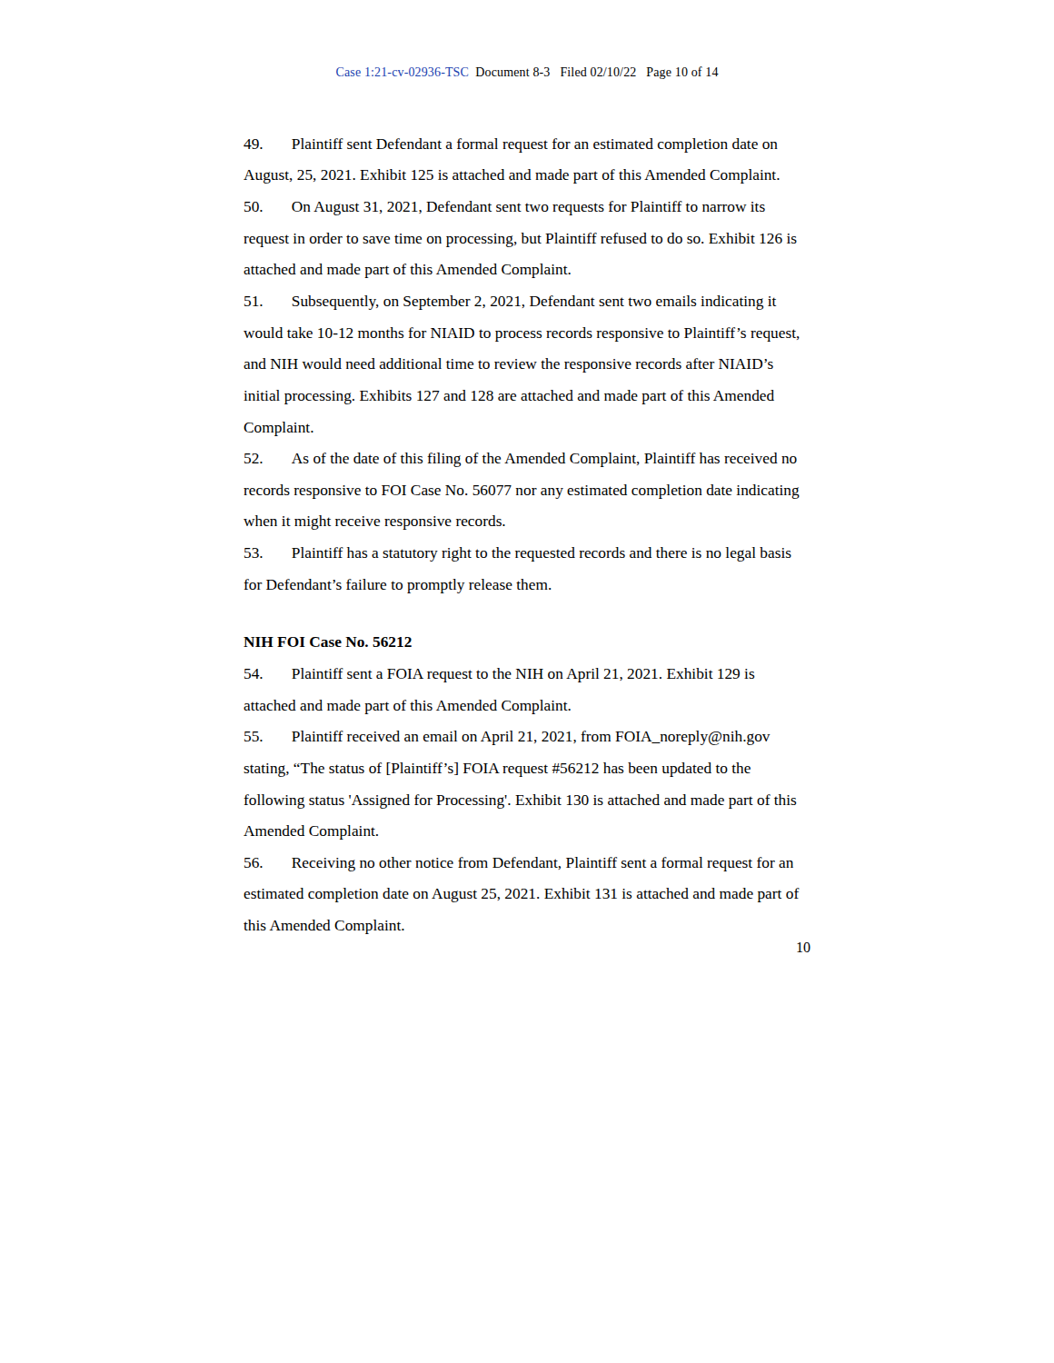Case 1:21-cv-02936-TSC Document 8-3 Filed 02/10/22 Page 10 of 14
49. Plaintiff sent Defendant a formal request for an estimated completion date on August, 25, 2021. Exhibit 125 is attached and made part of this Amended Complaint.
50. On August 31, 2021, Defendant sent two requests for Plaintiff to narrow its request in order to save time on processing, but Plaintiff refused to do so. Exhibit 126 is attached and made part of this Amended Complaint.
51. Subsequently, on September 2, 2021, Defendant sent two emails indicating it would take 10-12 months for NIAID to process records responsive to Plaintiff’s request, and NIH would need additional time to review the responsive records after NIAID’s initial processing. Exhibits 127 and 128 are attached and made part of this Amended Complaint.
52. As of the date of this filing of the Amended Complaint, Plaintiff has received no records responsive to FOI Case No. 56077 nor any estimated completion date indicating when it might receive responsive records.
53. Plaintiff has a statutory right to the requested records and there is no legal basis for Defendant’s failure to promptly release them.
NIH FOI Case No. 56212
54. Plaintiff sent a FOIA request to the NIH on April 21, 2021. Exhibit 129 is attached and made part of this Amended Complaint.
55. Plaintiff received an email on April 21, 2021, from FOIA_noreply@nih.gov stating, “The status of [Plaintiff’s] FOIA request #56212 has been updated to the following status 'Assigned for Processing'. Exhibit 130 is attached and made part of this Amended Complaint.
56. Receiving no other notice from Defendant, Plaintiff sent a formal request for an estimated completion date on August 25, 2021. Exhibit 131 is attached and made part of this Amended Complaint.
10